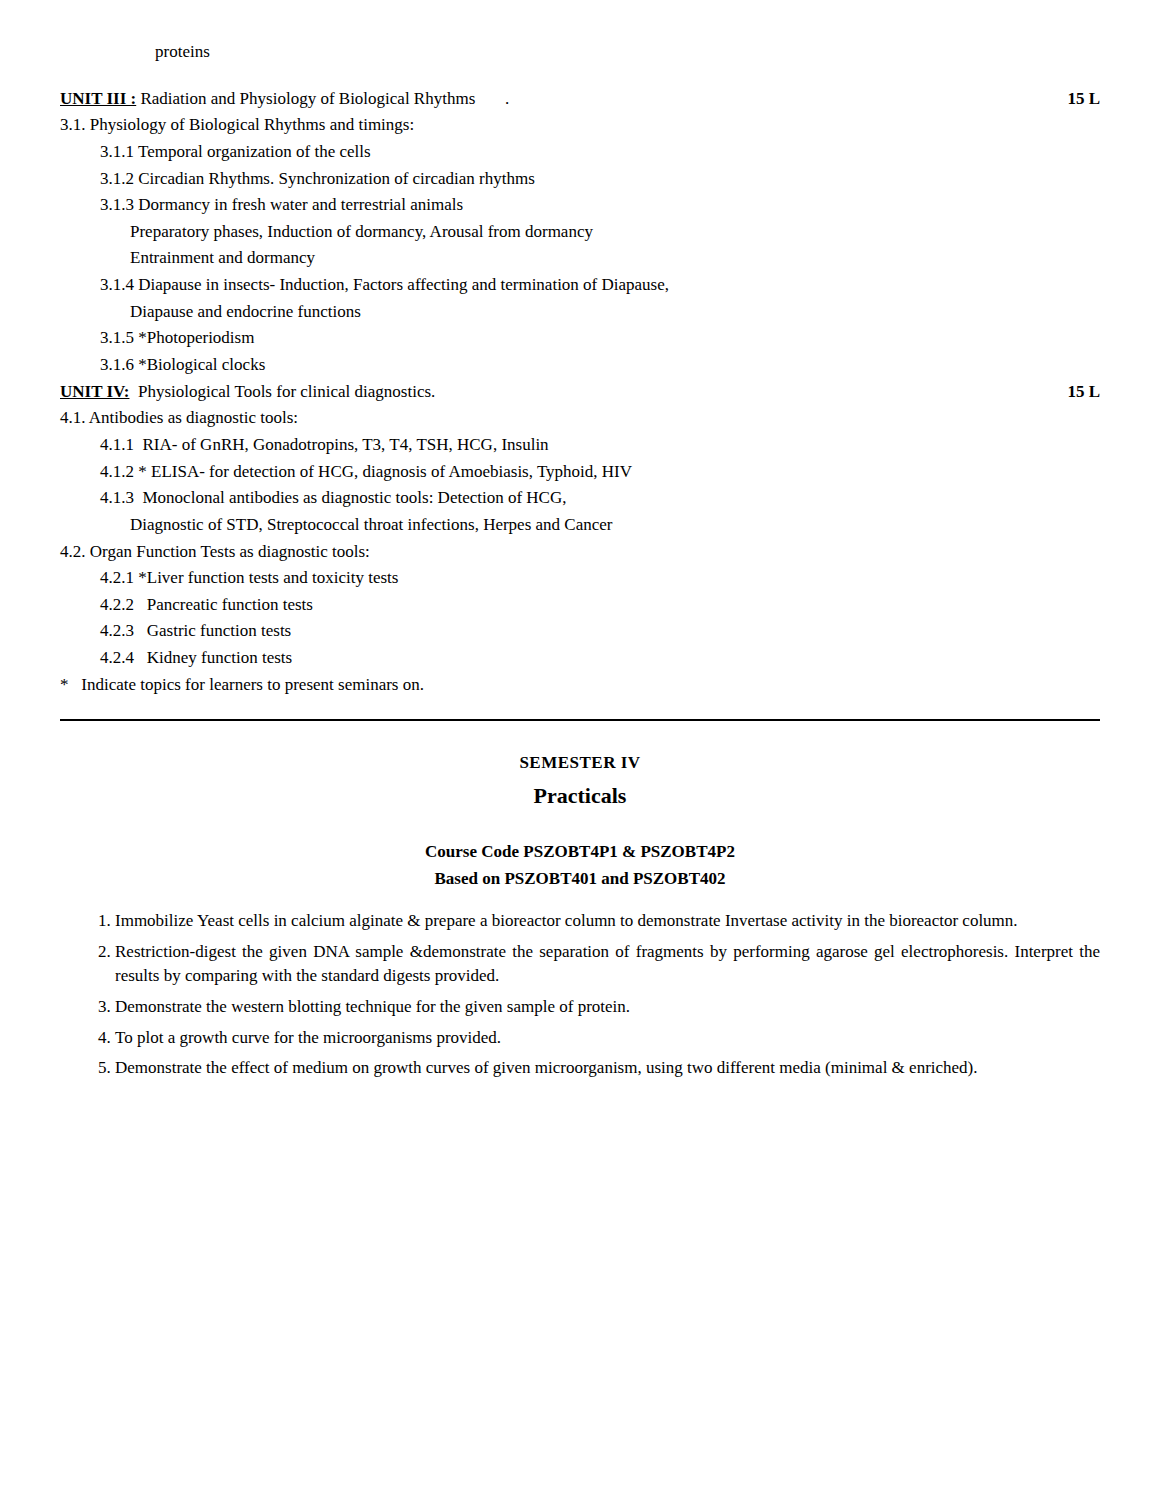proteins
UNIT III : Radiation and Physiology of Biological Rhythms .15 L
3.1. Physiology of Biological Rhythms and timings:
3.1.1 Temporal organization of the cells
3.1.2 Circadian Rhythms. Synchronization of circadian rhythms
3.1.3 Dormancy in fresh water and terrestrial animals
Preparatory phases, Induction of dormancy, Arousal from dormancy
Entrainment and dormancy
3.1.4 Diapause in insects- Induction, Factors affecting and termination of Diapause,
Diapause and endocrine functions
3.1.5 *Photoperiodism
3.1.6 *Biological clocks
UNIT IV: Physiological Tools for clinical diagnostics.15 L
4.1. Antibodies as diagnostic tools:
4.1.1 RIA- of GnRH, Gonadotropins, T3, T4, TSH, HCG, Insulin
4.1.2 * ELISA- for detection of HCG, diagnosis of Amoebiasis, Typhoid, HIV
4.1.3 Monoclonal antibodies as diagnostic tools: Detection of HCG,
Diagnostic of STD, Streptococcal throat infections, Herpes and Cancer
4.2. Organ Function Tests as diagnostic tools:
4.2.1 *Liver function tests and toxicity tests
4.2.2 Pancreatic function tests
4.2.3 Gastric function tests
4.2.4 Kidney function tests
* Indicate topics for learners to present seminars on.
SEMESTER IV
Practicals
Course Code PSZOBT4P1 & PSZOBT4P2
Based on PSZOBT401 and PSZOBT402
Immobilize Yeast cells in calcium alginate & prepare a bioreactor column to demonstrate Invertase activity in the bioreactor column.
Restriction-digest the given DNA sample &demonstrate the separation of fragments by performing agarose gel electrophoresis. Interpret the results by comparing with the standard digests provided.
Demonstrate the western blotting technique for the given sample of protein.
To plot a growth curve for the microorganisms provided.
Demonstrate the effect of medium on growth curves of given microorganism, using two different media (minimal & enriched).